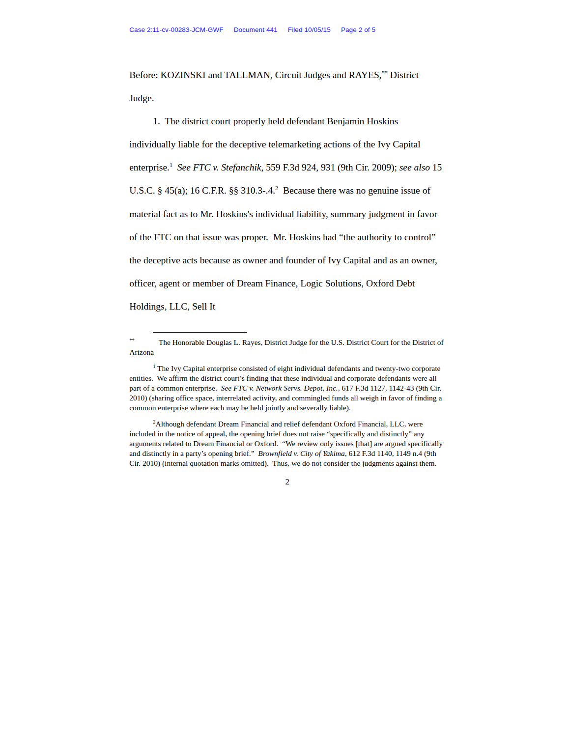Case 2:11-cv-00283-JCM-GWF Document 441 Filed 10/05/15 Page 2 of 5
Before: KOZINSKI and TALLMAN, Circuit Judges and RAYES,** District Judge.
1. The district court properly held defendant Benjamin Hoskins individually liable for the deceptive telemarketing actions of the Ivy Capital enterprise.1 See FTC v. Stefanchik, 559 F.3d 924, 931 (9th Cir. 2009); see also 15 U.S.C. § 45(a); 16 C.F.R. §§ 310.3-.4.2 Because there was no genuine issue of material fact as to Mr. Hoskins's individual liability, summary judgment in favor of the FTC on that issue was proper. Mr. Hoskins had “the authority to control” the deceptive acts because as owner and founder of Ivy Capital and as an owner, officer, agent or member of Dream Finance, Logic Solutions, Oxford Debt Holdings, LLC, Sell It
**The Honorable Douglas L. Rayes, District Judge for the U.S. District Court for the District of Arizona
1 The Ivy Capital enterprise consisted of eight individual defendants and twenty-two corporate entities. We affirm the district court’s finding that these individual and corporate defendants were all part of a common enterprise. See FTC v. Network Servs. Depot, Inc., 617 F.3d 1127, 1142-43 (9th Cir. 2010) (sharing office space, interrelated activity, and commingled funds all weigh in favor of finding a common enterprise where each may be held jointly and severally liable).
2 Although defendant Dream Financial and relief defendant Oxford Financial, LLC, were included in the notice of appeal, the opening brief does not raise “specifically and distinctly” any arguments related to Dream Financial or Oxford. “We review only issues [that] are argued specifically and distinctly in a party’s opening brief.” Brownfield v. City of Yakima, 612 F.3d 1140, 1149 n.4 (9th Cir. 2010) (internal quotation marks omitted). Thus, we do not consider the judgments against them.
2